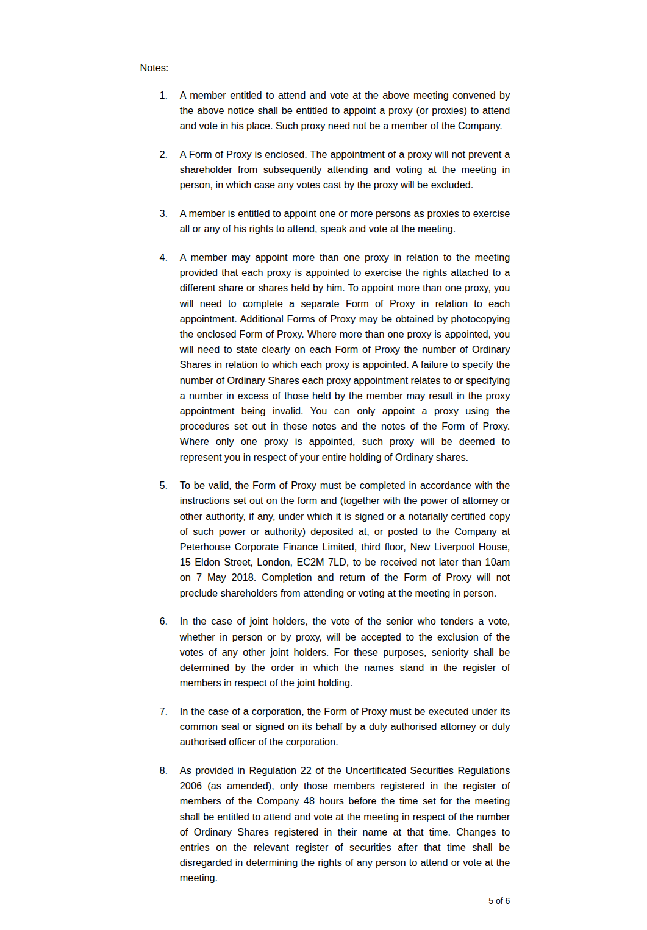Notes:
A member entitled to attend and vote at the above meeting convened by the above notice shall be entitled to appoint a proxy (or proxies) to attend and vote in his place. Such proxy need not be a member of the Company.
A Form of Proxy is enclosed. The appointment of a proxy will not prevent a shareholder from subsequently attending and voting at the meeting in person, in which case any votes cast by the proxy will be excluded.
A member is entitled to appoint one or more persons as proxies to exercise all or any of his rights to attend, speak and vote at the meeting.
A member may appoint more than one proxy in relation to the meeting provided that each proxy is appointed to exercise the rights attached to a different share or shares held by him. To appoint more than one proxy, you will need to complete a separate Form of Proxy in relation to each appointment. Additional Forms of Proxy may be obtained by photocopying the enclosed Form of Proxy. Where more than one proxy is appointed, you will need to state clearly on each Form of Proxy the number of Ordinary Shares in relation to which each proxy is appointed. A failure to specify the number of Ordinary Shares each proxy appointment relates to or specifying a number in excess of those held by the member may result in the proxy appointment being invalid. You can only appoint a proxy using the procedures set out in these notes and the notes of the Form of Proxy. Where only one proxy is appointed, such proxy will be deemed to represent you in respect of your entire holding of Ordinary shares.
To be valid, the Form of Proxy must be completed in accordance with the instructions set out on the form and (together with the power of attorney or other authority, if any, under which it is signed or a notarially certified copy of such power or authority) deposited at, or posted to the Company at Peterhouse Corporate Finance Limited, third floor, New Liverpool House, 15 Eldon Street, London, EC2M 7LD, to be received not later than 10am on 7 May 2018. Completion and return of the Form of Proxy will not preclude shareholders from attending or voting at the meeting in person.
In the case of joint holders, the vote of the senior who tenders a vote, whether in person or by proxy, will be accepted to the exclusion of the votes of any other joint holders. For these purposes, seniority shall be determined by the order in which the names stand in the register of members in respect of the joint holding.
In the case of a corporation, the Form of Proxy must be executed under its common seal or signed on its behalf by a duly authorised attorney or duly authorised officer of the corporation.
As provided in Regulation 22 of the Uncertificated Securities Regulations 2006 (as amended), only those members registered in the register of members of the Company 48 hours before the time set for the meeting shall be entitled to attend and vote at the meeting in respect of the number of Ordinary Shares registered in their name at that time. Changes to entries on the relevant register of securities after that time shall be disregarded in determining the rights of any person to attend or vote at the meeting.
5 of 6